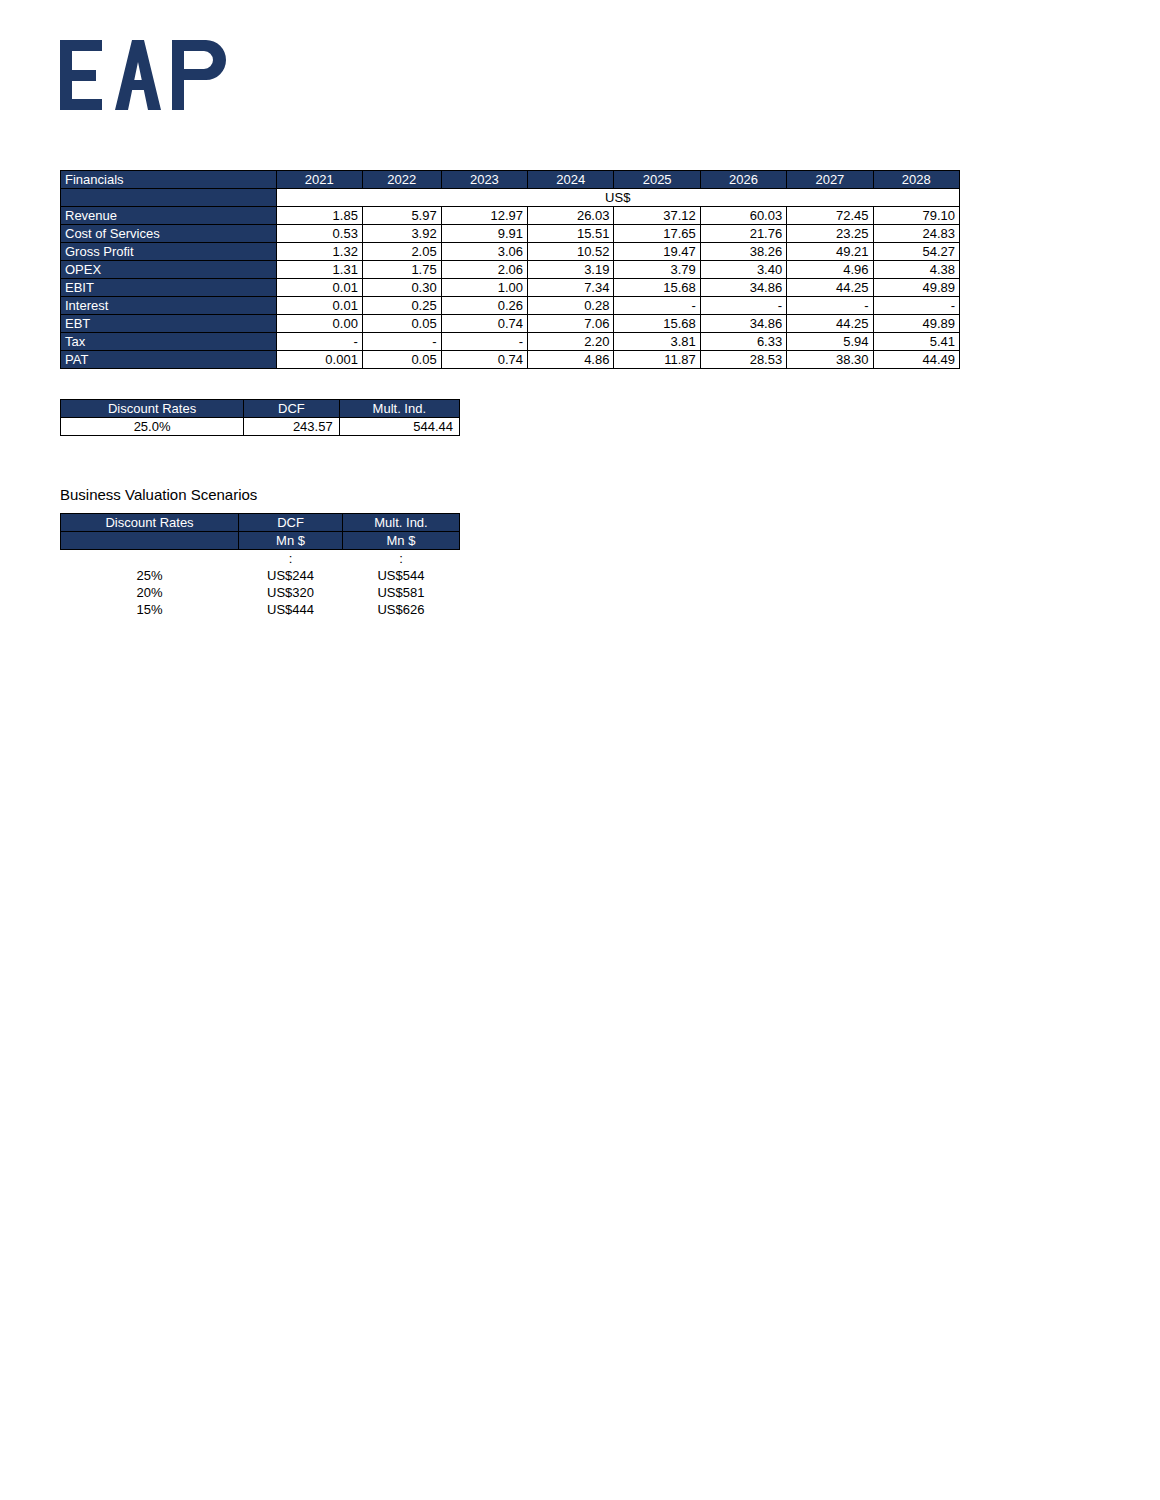| Financials | 2021 | 2022 | 2023 | 2024 | 2025 | 2026 | 2027 | 2028 |
| --- | --- | --- | --- | --- | --- | --- | --- | --- |
| | US$ |
| Revenue | 1.85 | 5.97 | 12.97 | 26.03 | 37.12 | 60.03 | 72.45 | 79.10 |
| Cost of Services | 0.53 | 3.92 | 9.91 | 15.51 | 17.65 | 21.76 | 23.25 | 24.83 |
| Gross Profit | 1.32 | 2.05 | 3.06 | 10.52 | 19.47 | 38.26 | 49.21 | 54.27 |
| OPEX | 1.31 | 1.75 | 2.06 | 3.19 | 3.79 | 3.40 | 4.96 | 4.38 |
| EBIT | 0.01 | 0.30 | 1.00 | 7.34 | 15.68 | 34.86 | 44.25 | 49.89 |
| Interest | 0.01 | 0.25 | 0.26 | 0.28 | - | - | - | - |
| EBT | 0.00 | 0.05 | 0.74 | 7.06 | 15.68 | 34.86 | 44.25 | 49.89 |
| Tax | - | - | - | 2.20 | 3.81 | 6.33 | 5.94 | 5.41 |
| PAT | 0.001 | 0.05 | 0.74 | 4.86 | 11.87 | 28.53 | 38.30 | 44.49 |
| Discount Rates | DCF | Mult. Ind. |
| --- | --- | --- |
| 25.0% | 243.57 | 544.44 |
Business Valuation Scenarios
| Discount Rates | DCF | Mult. Ind. |
| --- | --- | --- |
| | Mn $ | Mn $ |
| | : | : |
| 25% | US$244 | US$544 |
| 20% | US$320 | US$581 |
| 15% | US$444 | US$626 |